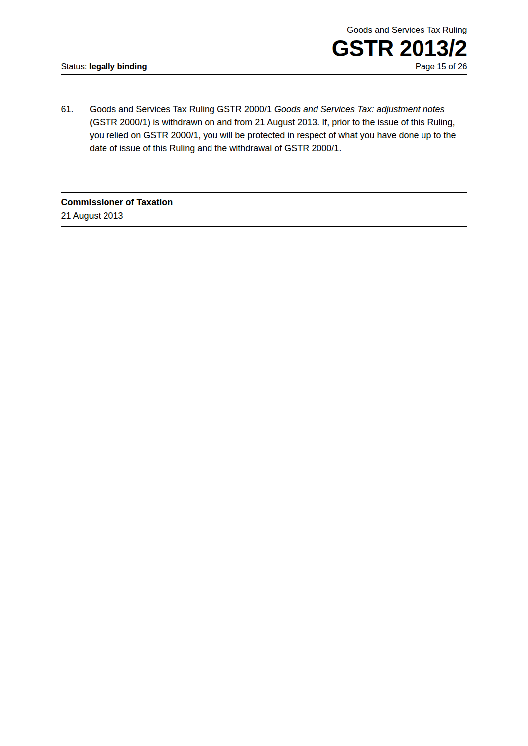Goods and Services Tax Ruling
GSTR 2013/2
Status: legally binding Page 15 of 26
61. Goods and Services Tax Ruling GSTR 2000/1 Goods and Services Tax: adjustment notes (GSTR 2000/1) is withdrawn on and from 21 August 2013. If, prior to the issue of this Ruling, you relied on GSTR 2000/1, you will be protected in respect of what you have done up to the date of issue of this Ruling and the withdrawal of GSTR 2000/1.
Commissioner of Taxation
21 August 2013